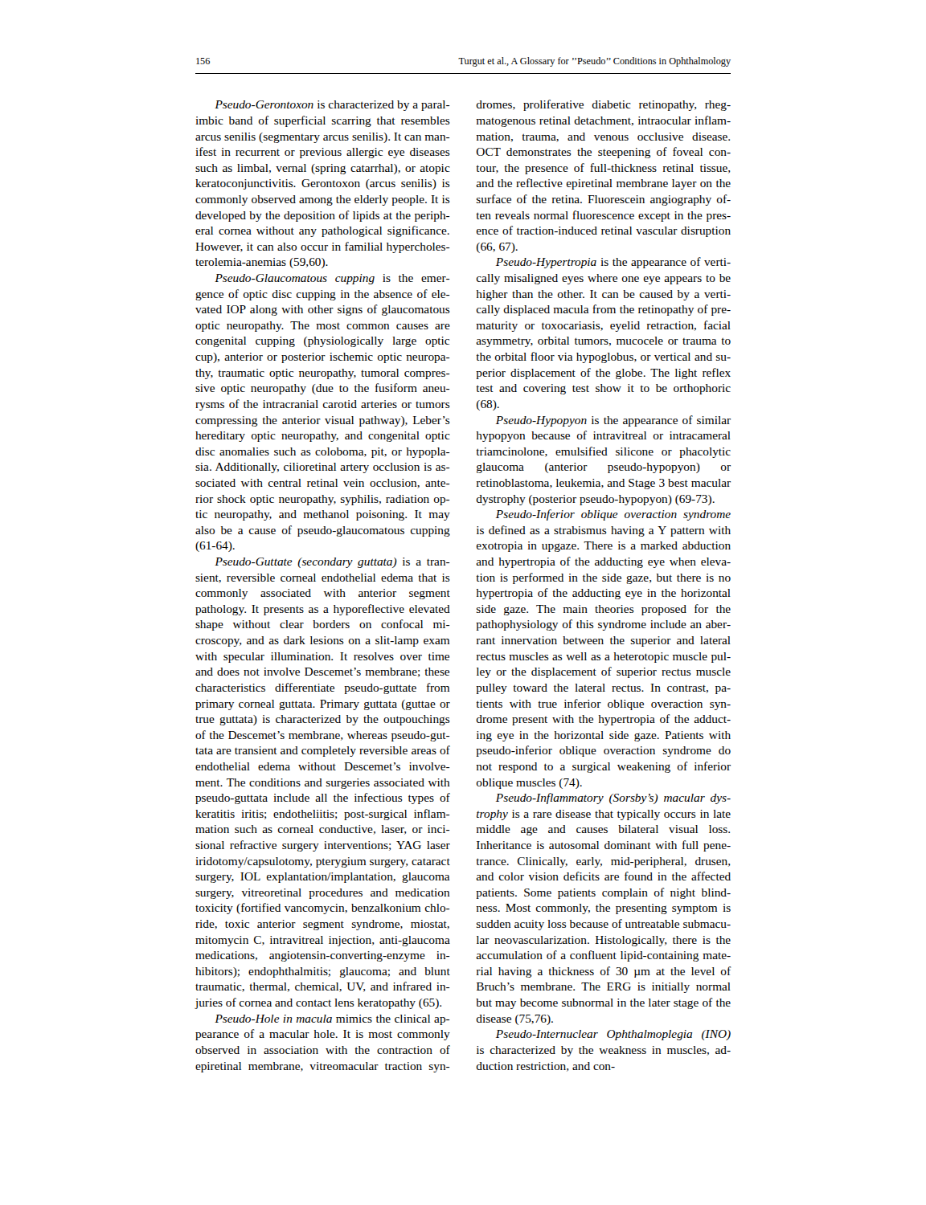156 Turgut et al., A Glossary for ’’Pseudo’’ Conditions in Ophthalmology
Pseudo-Gerontoxon is characterized by a paralimbic band of superficial scarring that resembles arcus senilis (segmentary arcus senilis). It can manifest in recurrent or previous allergic eye diseases such as limbal, vernal (spring catarrhal), or atopic keratoconjunctivitis. Gerontoxon (arcus senilis) is commonly observed among the elderly people. It is developed by the deposition of lipids at the peripheral cornea without any pathological significance. However, it can also occur in familial hypercholesterolemia-anemias (59,60).
Pseudo-Glaucomatous cupping is the emergence of optic disc cupping in the absence of elevated IOP along with other signs of glaucomatous optic neuropathy. The most common causes are congenital cupping (physiologically large optic cup), anterior or posterior ischemic optic neuropathy, traumatic optic neuropathy, tumoral compressive optic neuropathy (due to the fusiform aneurysms of the intracranial carotid arteries or tumors compressing the anterior visual pathway), Leber’s hereditary optic neuropathy, and congenital optic disc anomalies such as coloboma, pit, or hypoplasia. Additionally, cilioretinal artery occlusion is associated with central retinal vein occlusion, anterior shock optic neuropathy, syphilis, radiation optic neuropathy, and methanol poisoning. It may also be a cause of pseudo-glaucomatous cupping (61-64).
Pseudo-Guttate (secondary guttata) is a transient, reversible corneal endothelial edema that is commonly associated with anterior segment pathology. It presents as a hyporeflective elevated shape without clear borders on confocal microscopy, and as dark lesions on a slit-lamp exam with specular illumination. It resolves over time and does not involve Descemet’s membrane; these characteristics differentiate pseudo-guttate from primary corneal guttata. Primary guttata (guttae or true guttata) is characterized by the outpouchings of the Descemet’s membrane, whereas pseudo-guttata are transient and completely reversible areas of endothelial edema without Descemet’s involvement. The conditions and surgeries associated with pseudo-guttata include all the infectious types of keratitis iritis; endotheliitis; post-surgical inflammation such as corneal conductive, laser, or incisional refractive surgery interventions; YAG laser iridotomy/capsulotomy, pterygium surgery, cataract surgery, IOL explantation/implantation, glaucoma surgery, vitreoretinal procedures and medication toxicity (fortified vancomycin, benzalkonium chloride, toxic anterior segment syndrome, miostat, mitomycin C, intravitreal injection, anti-glaucoma medications, angiotensin-converting-enzyme inhibitors); endophthalmitis; glaucoma; and blunt traumatic, thermal, chemical, UV, and infrared injuries of cornea and contact lens keratopathy (65).
Pseudo-Hole in macula mimics the clinical appearance of a macular hole. It is most commonly observed in association with the contraction of epiretinal membrane, vitreomacular traction syndromes, proliferative diabetic retinopathy, rhegmatogenous retinal detachment, intraocular inflammation, trauma, and venous occlusive disease. OCT demonstrates the steepening of foveal contour, the presence of full-thickness retinal tissue, and the reflective epiretinal membrane layer on the surface of the retina. Fluorescein angiography often reveals normal fluorescence except in the presence of traction-induced retinal vascular disruption (66, 67).
Pseudo-Hypertropia is the appearance of vertically misaligned eyes where one eye appears to be higher than the other. It can be caused by a vertically displaced macula from the retinopathy of prematurity or toxocariasis, eyelid retraction, facial asymmetry, orbital tumors, mucocele or trauma to the orbital floor via hypoglobus, or vertical and superior displacement of the globe. The light reflex test and covering test show it to be orthophoric (68).
Pseudo-Hypopyon is the appearance of similar hypopyon because of intravitreal or intracameral triamcinolone, emulsified silicone or phacolytic glaucoma (anterior pseudo-hypopyon) or retinoblastoma, leukemia, and Stage 3 best macular dystrophy (posterior pseudo-hypopyon) (69-73).
Pseudo-Inferior oblique overaction syndrome is defined as a strabismus having a Y pattern with exotropia in upgaze. There is a marked abduction and hypertropia of the adducting eye when elevation is performed in the side gaze, but there is no hypertropia of the adducting eye in the horizontal side gaze. The main theories proposed for the pathophysiology of this syndrome include an aberrant innervation between the superior and lateral rectus muscles as well as a heterotopic muscle pulley or the displacement of superior rectus muscle pulley toward the lateral rectus. In contrast, patients with true inferior oblique overaction syndrome present with the hypertropia of the adducting eye in the horizontal side gaze. Patients with pseudo-inferior oblique overaction syndrome do not respond to a surgical weakening of inferior oblique muscles (74).
Pseudo-Inflammatory (Sorsby’s) macular dystrophy is a rare disease that typically occurs in late middle age and causes bilateral visual loss. Inheritance is autosomal dominant with full penetrance. Clinically, early, mid-peripheral, drusen, and color vision deficits are found in the affected patients. Some patients complain of night blindness. Most commonly, the presenting symptom is sudden acuity loss because of untreatable submacular neovascularization. Histologically, there is the accumulation of a confluent lipid-containing material having a thickness of 30 µm at the level of Bruch’s membrane. The ERG is initially normal but may become subnormal in the later stage of the disease (75,76).
Pseudo-Internuclear Ophthalmoplegia (INO) is characterized by the weakness in muscles, adduction restriction, and con-